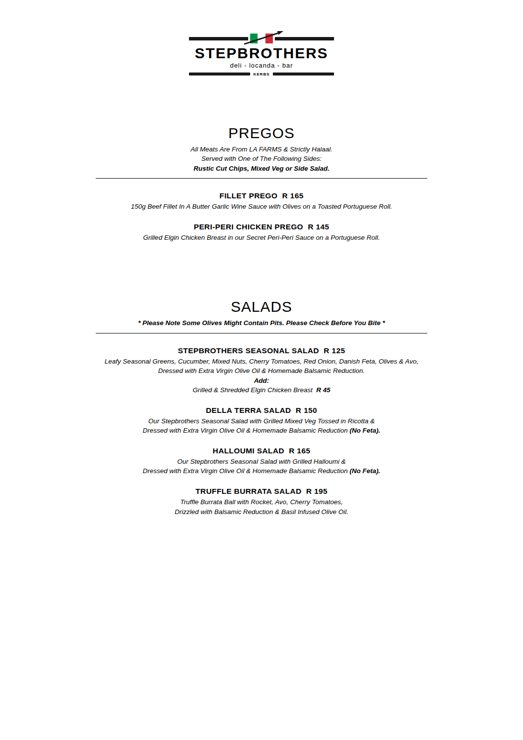STEPBROTHERS
deli - locanda - bar
KERBS
PREGOS
All Meats Are From LA FARMS & Strictly Halaal.
Served with One of The Following Sides:
Rustic Cut Chips, Mixed Veg or Side Salad.
FILLET PREGO R 165
150g Beef Fillet In A Butter Garlic Wine Sauce with Olives on a Toasted Portuguese Roll.
PERI-PERI CHICKEN PREGO R 145
Grilled Elgin Chicken Breast in our Secret Peri-Peri Sauce on a Portuguese Roll.
SALADS
* Please Note Some Olives Might Contain Pits. Please Check Before You Bite *
STEPBROTHERS SEASONAL SALAD R 125
Leafy Seasonal Greens, Cucumber, Mixed Nuts, Cherry Tomatoes, Red Onion, Danish Feta, Olives & Avo, Dressed with Extra Virgin Olive Oil & Homemade Balsamic Reduction.
Add:
Grilled & Shredded Elgin Chicken Breast R 45
DELLA TERRA SALAD R 150
Our Stepbrothers Seasonal Salad with Grilled Mixed Veg Tossed in Ricotta &
Dressed with Extra Virgin Olive Oil & Homemade Balsamic Reduction (No Feta).
HALLOUMI SALAD R 165
Our Stepbrothers Seasonal Salad with Grilled Halloumi &
Dressed with Extra Virgin Olive Oil & Homemade Balsamic Reduction (No Feta).
TRUFFLE BURRATA SALAD R 195
Truffle Burrata Ball with Rocket, Avo, Cherry Tomatoes,
Drizzled with Balsamic Reduction & Basil Infused Olive Oil.